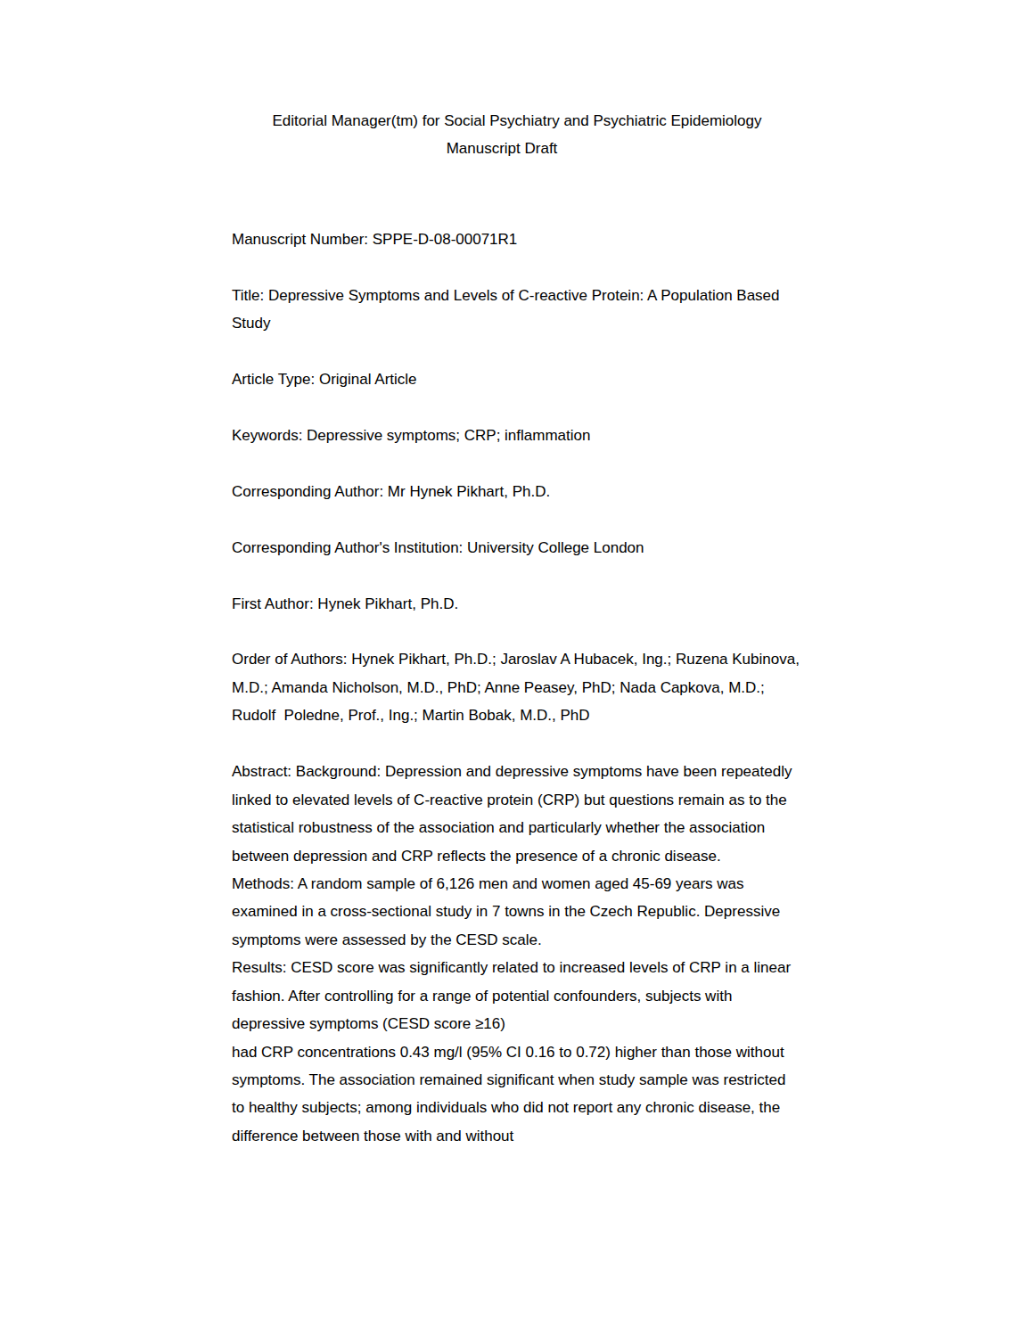Editorial Manager(tm) for Social Psychiatry and Psychiatric Epidemiology Manuscript Draft
Manuscript Number: SPPE-D-08-00071R1
Title: Depressive Symptoms and Levels of C-reactive Protein: A Population Based Study
Article Type: Original Article
Keywords: Depressive symptoms; CRP; inflammation
Corresponding Author: Mr Hynek Pikhart, Ph.D.
Corresponding Author's Institution: University College London
First Author: Hynek Pikhart, Ph.D.
Order of Authors: Hynek Pikhart, Ph.D.; Jaroslav A Hubacek, Ing.; Ruzena Kubinova, M.D.; Amanda Nicholson, M.D., PhD; Anne Peasey, PhD; Nada Capkova, M.D.; Rudolf Poledne, Prof., Ing.; Martin Bobak, M.D., PhD
Abstract: Background: Depression and depressive symptoms have been repeatedly linked to elevated levels of C-reactive protein (CRP) but questions remain as to the statistical robustness of the association and particularly whether the association between depression and CRP reflects the presence of a chronic disease.
Methods: A random sample of 6,126 men and women aged 45-69 years was examined in a cross-sectional study in 7 towns in the Czech Republic. Depressive symptoms were assessed by the CESD scale.
Results: CESD score was significantly related to increased levels of CRP in a linear fashion. After controlling for a range of potential confounders, subjects with depressive symptoms (CESD score ≥16)
had CRP concentrations 0.43 mg/l (95% CI 0.16 to 0.72) higher than those without symptoms. The association remained significant when study sample was restricted to healthy subjects; among individuals who did not report any chronic disease, the difference between those with and without